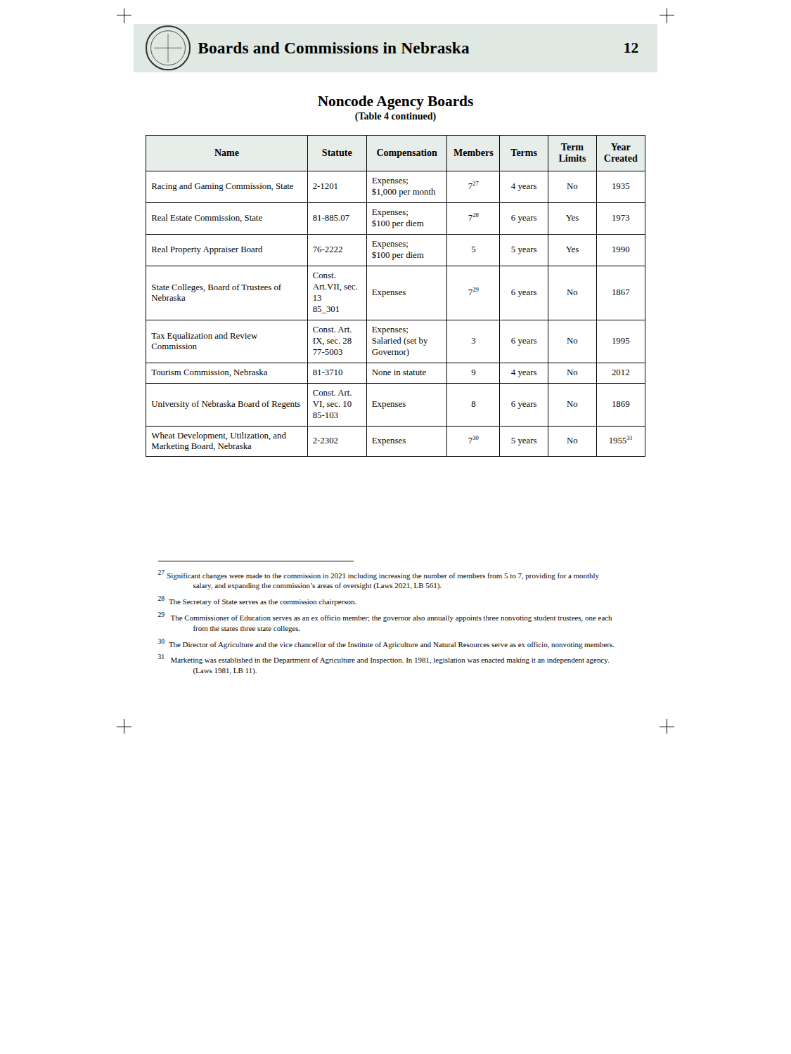Boards and Commissions in Nebraska
12
Noncode Agency Boards
(Table 4 continued)
| Name | Statute | Compensation | Members | Terms | Term Limits | Year Created |
| --- | --- | --- | --- | --- | --- | --- |
| Racing and Gaming Commission, State | 2-1201 | Expenses; $1,000 per month | 7 27 | 4 years | No | 1935 |
| Real Estate Commission, State | 81-885.07 | Expenses; $100 per diem | 7 28 | 6 years | Yes | 1973 |
| Real Property Appraiser Board | 76-2222 | Expenses; $100 per diem | 5 | 5 years | Yes | 1990 |
| State Colleges, Board of Trustees of Nebraska | Const. Art.VII, sec. 13 85_301 | Expenses | 7 29 | 6 years | No | 1867 |
| Tax Equalization and Review Commission | Const. Art. IX, sec. 28 77-5003 | Expenses; Salaried (set by Governor) | 3 | 6 years | No | 1995 |
| Tourism Commission, Nebraska | 81-3710 | None in statute | 9 | 4 years | No | 2012 |
| University of Nebraska Board of Regents | Const. Art. VI, sec. 10 85-103 | Expenses | 8 | 6 years | No | 1869 |
| Wheat Development, Utilization, and Marketing Board, Nebraska | 2-2302 | Expenses | 7 30 | 5 years | No | 1955 31 |
27 Significant changes were made to the commission in 2021 including increasing the number of members from 5 to 7, providing for a monthly salary, and expanding the commission’s areas of oversight (Laws 2021, LB 561).
28 The Secretary of State serves as the commission chairperson.
29 The Commissioner of Education serves as an ex officio member; the governor also annually appoints three nonvoting student trustees, one each from the states three state colleges.
30 The Director of Agriculture and the vice chancellor of the Institute of Agriculture and Natural Resources serve as ex officio, nonvoting members.
31 Marketing was established in the Department of Agriculture and Inspection. In 1981, legislation was enacted making it an independent agency. (Laws 1981, LB 11).